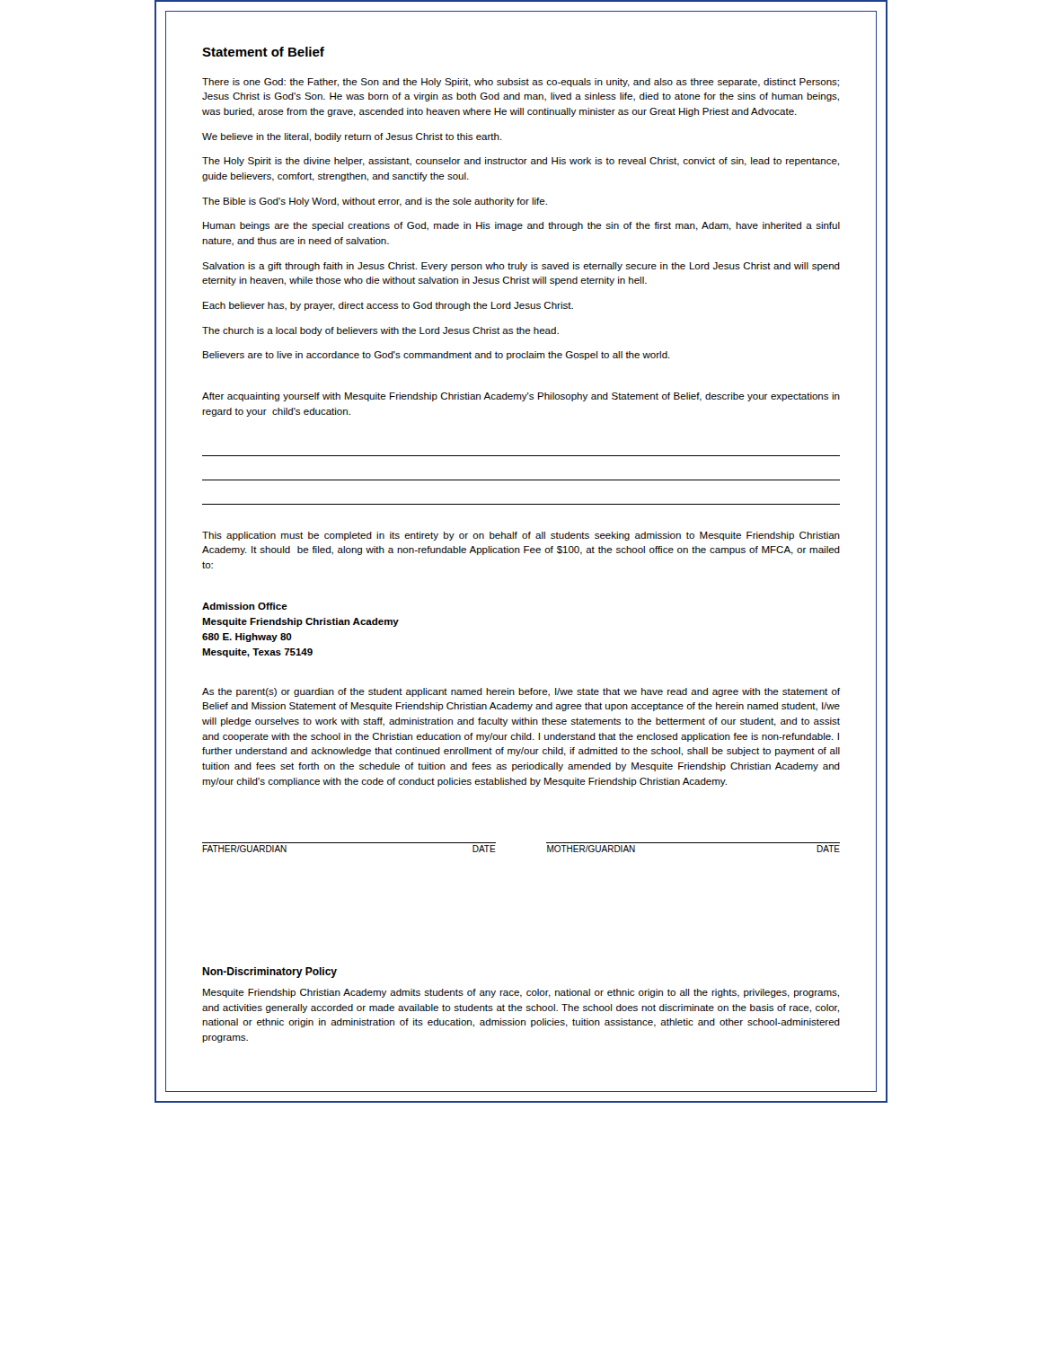Statement of Belief
There is one God: the Father, the Son and the Holy Spirit, who subsist as co-equals in unity, and also as three separate, distinct Persons; Jesus Christ is God's Son. He was born of a virgin as both God and man, lived a sinless life, died to atone for the sins of human beings, was buried, arose from the grave, ascended into heaven where He will continually minister as our Great High Priest and Advocate.
We believe in the literal, bodily return of Jesus Christ to this earth.
The Holy Spirit is the divine helper, assistant, counselor and instructor and His work is to reveal Christ, convict of sin, lead to repentance, guide believers, comfort, strengthen, and sanctify the soul.
The Bible is God's Holy Word, without error, and is the sole authority for life.
Human beings are the special creations of God, made in His image and through the sin of the first man, Adam, have inherited a sinful nature, and thus are in need of salvation.
Salvation is a gift through faith in Jesus Christ. Every person who truly is saved is eternally secure in the Lord Jesus Christ and will spend eternity in heaven, while those who die without salvation in Jesus Christ will spend eternity in hell.
Each believer has, by prayer, direct access to God through the Lord Jesus Christ.
The church is a local body of believers with the Lord Jesus Christ as the head.
Believers are to live in accordance to God's commandment and to proclaim the Gospel to all the world.
After acquainting yourself with Mesquite Friendship Christian Academy's Philosophy and Statement of Belief, describe your expectations in regard to your child's education.
This application must be completed in its entirety by or on behalf of all students seeking admission to Mesquite Friendship Christian Academy. It should be filed, along with a non-refundable Application Fee of $100, at the school office on the campus of MFCA, or mailed to:
Admission Office
Mesquite Friendship Christian Academy
680 E. Highway 80
Mesquite, Texas 75149
As the parent(s) or guardian of the student applicant named herein before, I/we state that we have read and agree with the statement of Belief and Mission Statement of Mesquite Friendship Christian Academy and agree that upon acceptance of the herein named student, I/we will pledge ourselves to work with staff, administration and faculty within these statements to the betterment of our student, and to assist and cooperate with the school in the Christian education of my/our child. I understand that the enclosed application fee is non-refundable. I further understand and acknowledge that continued enrollment of my/our child, if admitted to the school, shall be subject to payment of all tuition and fees set forth on the schedule of tuition and fees as periodically amended by Mesquite Friendship Christian Academy and my/our child's compliance with the code of conduct policies established by Mesquite Friendship Christian Academy.
| FATHER/GUARDIAN DATE | | MOTHER/GUARDIAN DATE |
Non-Discriminatory Policy
Mesquite Friendship Christian Academy admits students of any race, color, national or ethnic origin to all the rights, privileges, programs, and activities generally accorded or made available to students at the school. The school does not discriminate on the basis of race, color, national or ethnic origin in administration of its education, admission policies, tuition assistance, athletic and other school-administered programs.